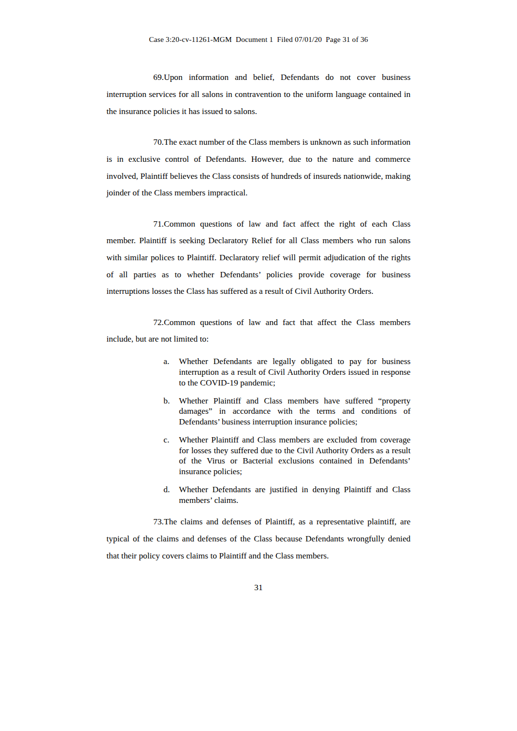Case 3:20-cv-11261-MGM Document 1 Filed 07/01/20 Page 31 of 36
69. Upon information and belief, Defendants do not cover business interruption services for all salons in contravention to the uniform language contained in the insurance policies it has issued to salons.
70. The exact number of the Class members is unknown as such information is in exclusive control of Defendants. However, due to the nature and commerce involved, Plaintiff believes the Class consists of hundreds of insureds nationwide, making joinder of the Class members impractical.
71. Common questions of law and fact affect the right of each Class member. Plaintiff is seeking Declaratory Relief for all Class members who run salons with similar polices to Plaintiff. Declaratory relief will permit adjudication of the rights of all parties as to whether Defendants’ policies provide coverage for business interruptions losses the Class has suffered as a result of Civil Authority Orders.
72. Common questions of law and fact that affect the Class members include, but are not limited to:
a. Whether Defendants are legally obligated to pay for business interruption as a result of Civil Authority Orders issued in response to the COVID-19 pandemic;
b. Whether Plaintiff and Class members have suffered “property damages” in accordance with the terms and conditions of Defendants’ business interruption insurance policies;
c. Whether Plaintiff and Class members are excluded from coverage for losses they suffered due to the Civil Authority Orders as a result of the Virus or Bacterial exclusions contained in Defendants’ insurance policies;
d. Whether Defendants are justified in denying Plaintiff and Class members’ claims.
73. The claims and defenses of Plaintiff, as a representative plaintiff, are typical of the claims and defenses of the Class because Defendants wrongfully denied that their policy covers claims to Plaintiff and the Class members.
31